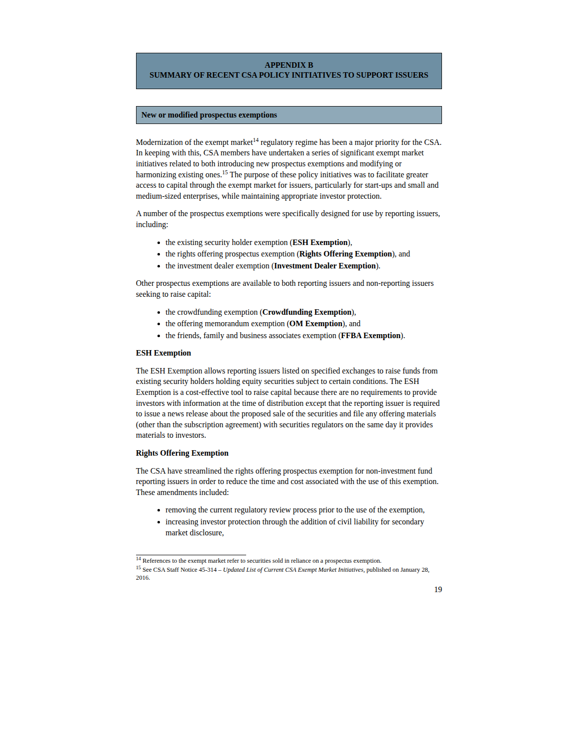APPENDIX B
SUMMARY OF RECENT CSA POLICY INITIATIVES TO SUPPORT ISSUERS
New or modified prospectus exemptions
Modernization of the exempt market14 regulatory regime has been a major priority for the CSA. In keeping with this, CSA members have undertaken a series of significant exempt market initiatives related to both introducing new prospectus exemptions and modifying or harmonizing existing ones.15 The purpose of these policy initiatives was to facilitate greater access to capital through the exempt market for issuers, particularly for start-ups and small and medium-sized enterprises, while maintaining appropriate investor protection.
A number of the prospectus exemptions were specifically designed for use by reporting issuers, including:
the existing security holder exemption (ESH Exemption),
the rights offering prospectus exemption (Rights Offering Exemption), and
the investment dealer exemption (Investment Dealer Exemption).
Other prospectus exemptions are available to both reporting issuers and non-reporting issuers seeking to raise capital:
the crowdfunding exemption (Crowdfunding Exemption),
the offering memorandum exemption (OM Exemption), and
the friends, family and business associates exemption (FFBA Exemption).
ESH Exemption
The ESH Exemption allows reporting issuers listed on specified exchanges to raise funds from existing security holders holding equity securities subject to certain conditions. The ESH Exemption is a cost-effective tool to raise capital because there are no requirements to provide investors with information at the time of distribution except that the reporting issuer is required to issue a news release about the proposed sale of the securities and file any offering materials (other than the subscription agreement) with securities regulators on the same day it provides materials to investors.
Rights Offering Exemption
The CSA have streamlined the rights offering prospectus exemption for non-investment fund reporting issuers in order to reduce the time and cost associated with the use of this exemption. These amendments included:
removing the current regulatory review process prior to the use of the exemption,
increasing investor protection through the addition of civil liability for secondary market disclosure,
14 References to the exempt market refer to securities sold in reliance on a prospectus exemption.
15 See CSA Staff Notice 45-314 – Updated List of Current CSA Exempt Market Initiatives, published on January 28, 2016.
19